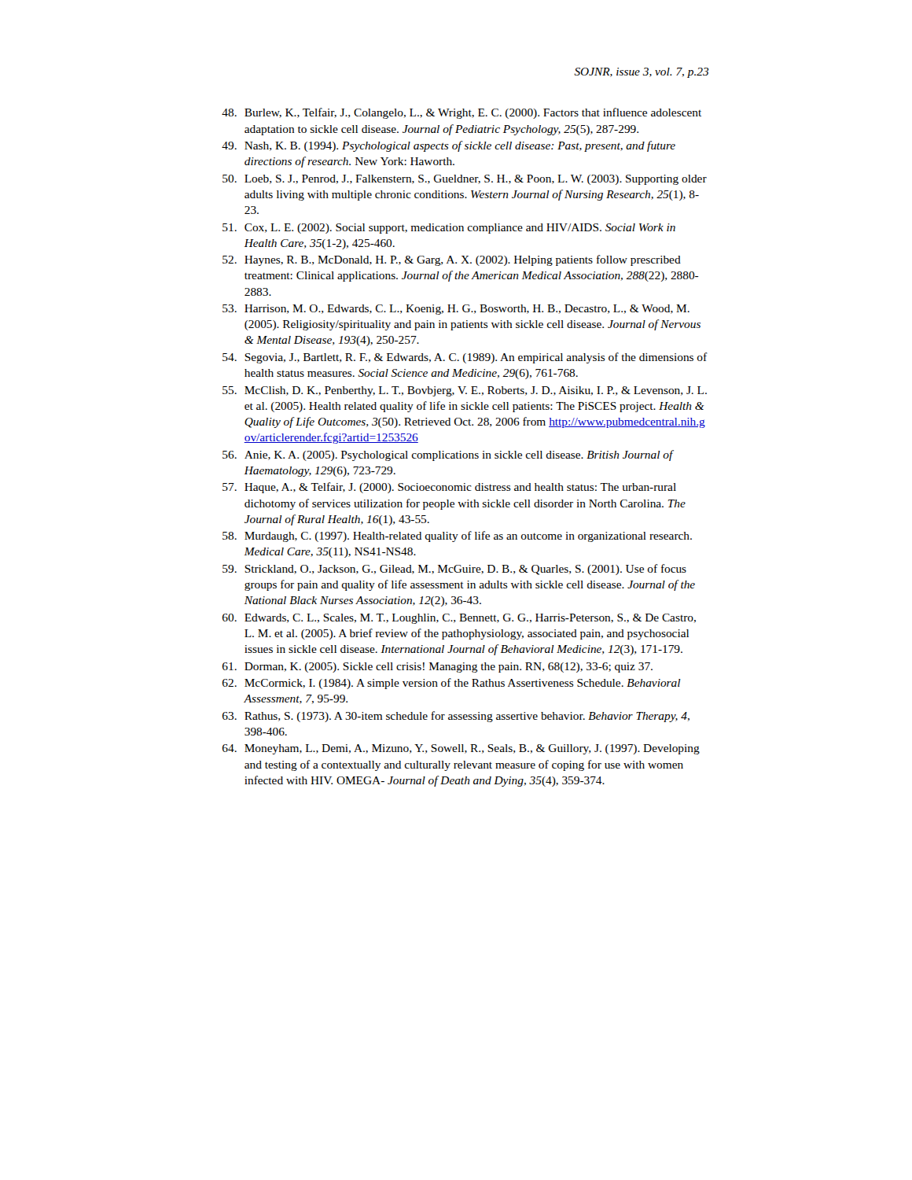SOJNR, issue 3, vol. 7, p.23
48. Burlew, K., Telfair, J., Colangelo, L., & Wright, E. C. (2000). Factors that influence adolescent adaptation to sickle cell disease. Journal of Pediatric Psychology, 25(5), 287-299.
49. Nash, K. B. (1994). Psychological aspects of sickle cell disease: Past, present, and future directions of research. New York: Haworth.
50. Loeb, S. J., Penrod, J., Falkenstern, S., Gueldner, S. H., & Poon, L. W. (2003). Supporting older adults living with multiple chronic conditions. Western Journal of Nursing Research, 25(1), 8-23.
51. Cox, L. E. (2002). Social support, medication compliance and HIV/AIDS. Social Work in Health Care, 35(1-2), 425-460.
52. Haynes, R. B., McDonald, H. P., & Garg, A. X. (2002). Helping patients follow prescribed treatment: Clinical applications. Journal of the American Medical Association, 288(22), 2880-2883.
53. Harrison, M. O., Edwards, C. L., Koenig, H. G., Bosworth, H. B., Decastro, L., & Wood, M. (2005). Religiosity/spirituality and pain in patients with sickle cell disease. Journal of Nervous & Mental Disease, 193(4), 250-257.
54. Segovia, J., Bartlett, R. F., & Edwards, A. C. (1989). An empirical analysis of the dimensions of health status measures. Social Science and Medicine, 29(6), 761-768.
55. McClish, D. K., Penberthy, L. T., Bovbjerg, V. E., Roberts, J. D., Aisiku, I. P., & Levenson, J. L. et al. (2005). Health related quality of life in sickle cell patients: The PiSCES project. Health & Quality of Life Outcomes, 3(50). Retrieved Oct. 28, 2006 from http://www.pubmedcentral.nih.gov/articlerender.fcgi?artid=1253526
56. Anie, K. A. (2005). Psychological complications in sickle cell disease. British Journal of Haematology, 129(6), 723-729.
57. Haque, A., & Telfair, J. (2000). Socioeconomic distress and health status: The urban-rural dichotomy of services utilization for people with sickle cell disorder in North Carolina. The Journal of Rural Health, 16(1), 43-55.
58. Murdaugh, C. (1997). Health-related quality of life as an outcome in organizational research. Medical Care, 35(11), NS41-NS48.
59. Strickland, O., Jackson, G., Gilead, M., McGuire, D. B., & Quarles, S. (2001). Use of focus groups for pain and quality of life assessment in adults with sickle cell disease. Journal of the National Black Nurses Association, 12(2), 36-43.
60. Edwards, C. L., Scales, M. T., Loughlin, C., Bennett, G. G., Harris-Peterson, S., & De Castro, L. M. et al. (2005). A brief review of the pathophysiology, associated pain, and psychosocial issues in sickle cell disease. International Journal of Behavioral Medicine, 12(3), 171-179.
61. Dorman, K. (2005). Sickle cell crisis! Managing the pain. RN, 68(12), 33-6; quiz 37.
62. McCormick, I. (1984). A simple version of the Rathus Assertiveness Schedule. Behavioral Assessment, 7, 95-99.
63. Rathus, S. (1973). A 30-item schedule for assessing assertive behavior. Behavior Therapy, 4, 398-406.
64. Moneyham, L., Demi, A., Mizuno, Y., Sowell, R., Seals, B., & Guillory, J. (1997). Developing and testing of a contextually and culturally relevant measure of coping for use with women infected with HIV. OMEGA- Journal of Death and Dying, 35(4), 359-374.